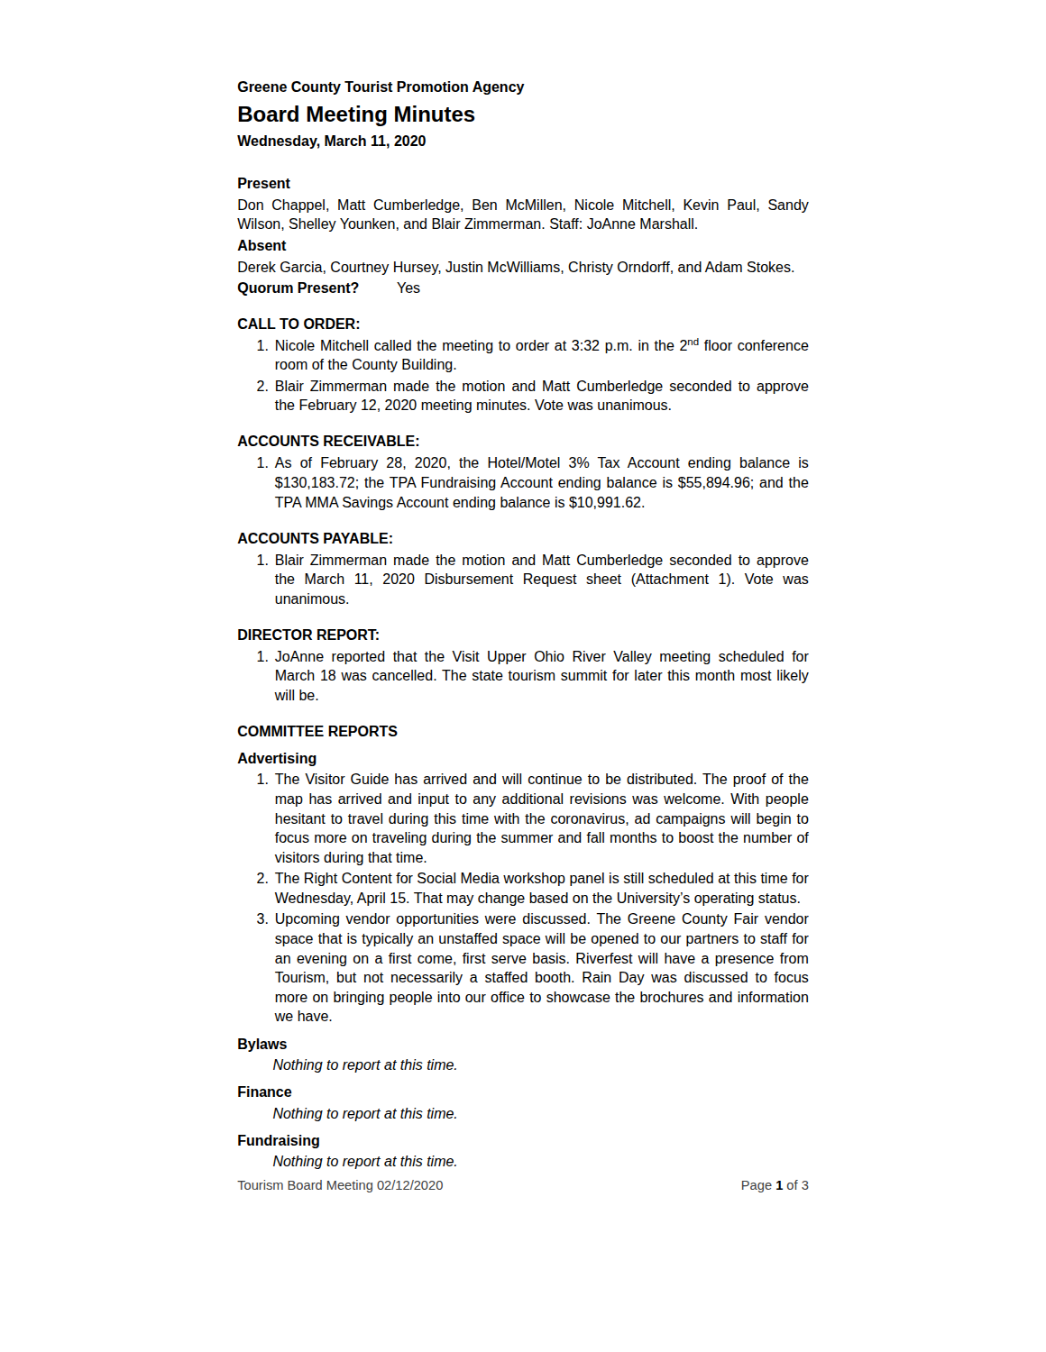Greene County Tourist Promotion Agency
Board Meeting Minutes
Wednesday, March 11, 2020
Present
Don Chappel, Matt Cumberledge, Ben McMillen, Nicole Mitchell, Kevin Paul, Sandy Wilson, Shelley Younken, and Blair Zimmerman. Staff: JoAnne Marshall.
Absent
Derek Garcia, Courtney Hursey, Justin McWilliams, Christy Orndorff, and Adam Stokes.
Quorum Present?Yes
Call to Order:
Nicole Mitchell called the meeting to order at 3:32 p.m. in the 2nd floor conference room of the County Building.
Blair Zimmerman made the motion and Matt Cumberledge seconded to approve the February 12, 2020 meeting minutes. Vote was unanimous.
Accounts Receivable:
As of February 28, 2020, the Hotel/Motel 3% Tax Account ending balance is $130,183.72; the TPA Fundraising Account ending balance is $55,894.96; and the TPA MMA Savings Account ending balance is $10,991.62.
Accounts Payable:
Blair Zimmerman made the motion and Matt Cumberledge seconded to approve the March 11, 2020 Disbursement Request sheet (Attachment 1). Vote was unanimous.
Director Report:
JoAnne reported that the Visit Upper Ohio River Valley meeting scheduled for March 18 was cancelled. The state tourism summit for later this month most likely will be.
Committee Reports
Advertising
The Visitor Guide has arrived and will continue to be distributed. The proof of the map has arrived and input to any additional revisions was welcome. With people hesitant to travel during this time with the coronavirus, ad campaigns will begin to focus more on traveling during the summer and fall months to boost the number of visitors during that time.
The Right Content for Social Media workshop panel is still scheduled at this time for Wednesday, April 15. That may change based on the University’s operating status.
Upcoming vendor opportunities were discussed. The Greene County Fair vendor space that is typically an unstaffed space will be opened to our partners to staff for an evening on a first come, first serve basis. Riverfest will have a presence from Tourism, but not necessarily a staffed booth. Rain Day was discussed to focus more on bringing people into our office to showcase the brochures and information we have.
Bylaws
Nothing to report at this time.
Finance
Nothing to report at this time.
Fundraising
Nothing to report at this time.
Tourism Board Meeting 02/12/2020
Page 1 of 3